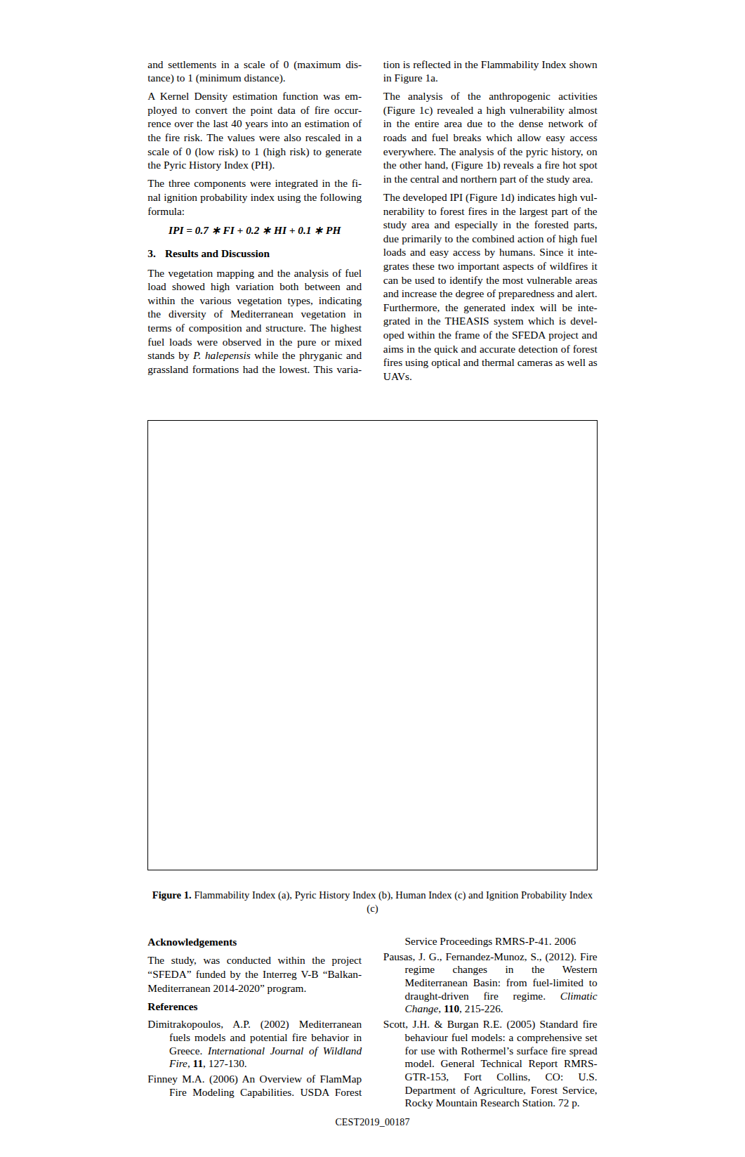and settlements in a scale of 0 (maximum distance) to 1 (minimum distance).
A Kernel Density estimation function was employed to convert the point data of fire occurrence over the last 40 years into an estimation of the fire risk. The values were also rescaled in a scale of 0 (low risk) to 1 (high risk) to generate the Pyric History Index (PH).
The three components were integrated in the final ignition probability index using the following formula:
IPI = 0.7 ∗ FI + 0.2 ∗ HI + 0.1 ∗ PH
3. Results and Discussion
The vegetation mapping and the analysis of fuel load showed high variation both between and within the various vegetation types, indicating the diversity of Mediterranean vegetation in terms of composition and structure. The highest fuel loads were observed in the pure or mixed stands by P. halepensis while the phryganic and grassland formations had the lowest. This variation is reflected in the Flammability Index shown in Figure 1a.
The analysis of the anthropogenic activities (Figure 1c) revealed a high vulnerability almost in the entire area due to the dense network of roads and fuel breaks which allow easy access everywhere. The analysis of the pyric history, on the other hand, (Figure 1b) reveals a fire hot spot in the central and northern part of the study area.
The developed IPI (Figure 1d) indicates high vulnerability to forest fires in the largest part of the study area and especially in the forested parts, due primarily to the combined action of high fuel loads and easy access by humans. Since it integrates these two important aspects of wildfires it can be used to identify the most vulnerable areas and increase the degree of preparedness and alert. Furthermore, the generated index will be integrated in the THEASIS system which is developed within the frame of the SFEDA project and aims in the quick and accurate detection of forest fires using optical and thermal cameras as well as UAVs.
Figure 1. Flammability Index (a), Pyric History Index (b), Human Index (c) and Ignition Probability Index (c)
Acknowledgements
The study, was conducted within the project “SFEDA” funded by the Interreg V-B “Balkan-Mediterranean 2014-2020” program.
References
Dimitrakopoulos, A.P. (2002) Mediterranean fuels models and potential fire behavior in Greece. International Journal of Wildland Fire, 11, 127-130.
Finney M.A. (2006) An Overview of FlamMap Fire Modeling Capabilities. USDA Forest Service Proceedings RMRS-P-41. 2006
Pausas, J. G., Fernandez-Munoz, S., (2012). Fire regime changes in the Western Mediterranean Basin: from fuel-limited to draught-driven fire regime. Climatic Change, 110, 215-226.
Scott, J.H. & Burgan R.E. (2005) Standard fire behaviour fuel models: a comprehensive set for use with Rothermel’s surface fire spread model. General Technical Report RMRS-GTR-153, Fort Collins, CO: U.S. Department of Agriculture, Forest Service, Rocky Mountain Research Station. 72 p.
CEST2019_00187